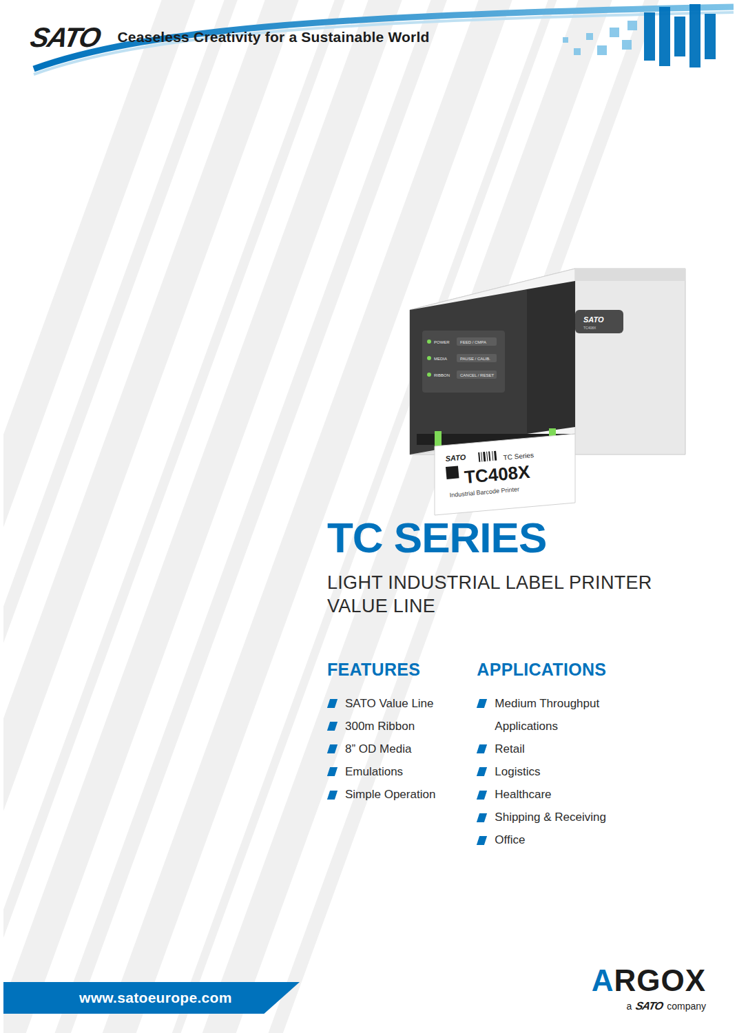SATO
Ceaseless Creativity for a Sustainable World
POWER FEED / CMPA MEDIA PAUSE / CALIB. RIBBON CANCEL / RESET SATO TC408X SATO TC Series TC408X Industrial Barcode Printer
TC SERIES
LIGHT INDUSTRIAL LABEL PRINTER
VALUE LINE
FEATURES
SATO Value Line
300m Ribbon
8” OD Media
Emulations
Simple Operation
APPLICATIONS
Medium Throughput
Applications
Retail
Logistics
Healthcare
Shipping & Receiving
Office
www.satoeurope.com
ARGOX
a SATO company